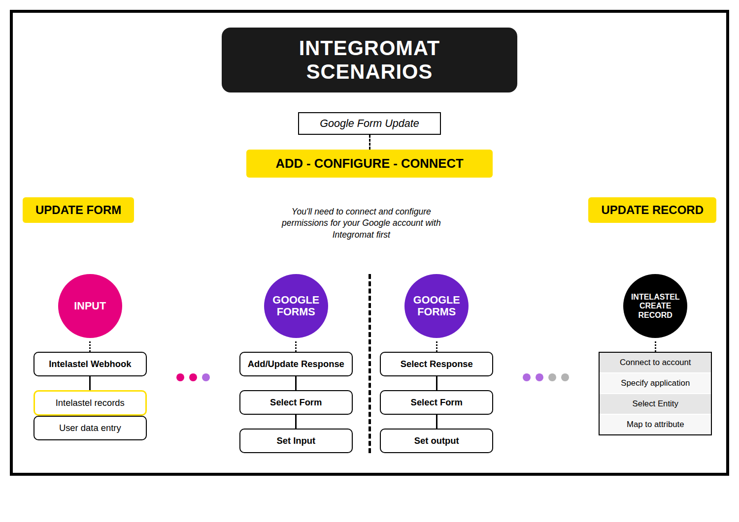INTEGROMAT SCENARIOS
Google Form Update
ADD - CONFIGURE - CONNECT
UPDATE FORM
You'll need to connect and configure permissions for your Google account with Integromat first
UPDATE RECORD
INPUT
Intelastel Webhook
Intelastel records
User data entry
GOOGLE
FORMS
Add/Update Response
Select Form
Set Input
GOOGLE
FORMS
Select Response
Select Form
Set output
INTELASTEL
CREATE
RECORD
Connect to account
Specify application
Select Entity
Map to attribute